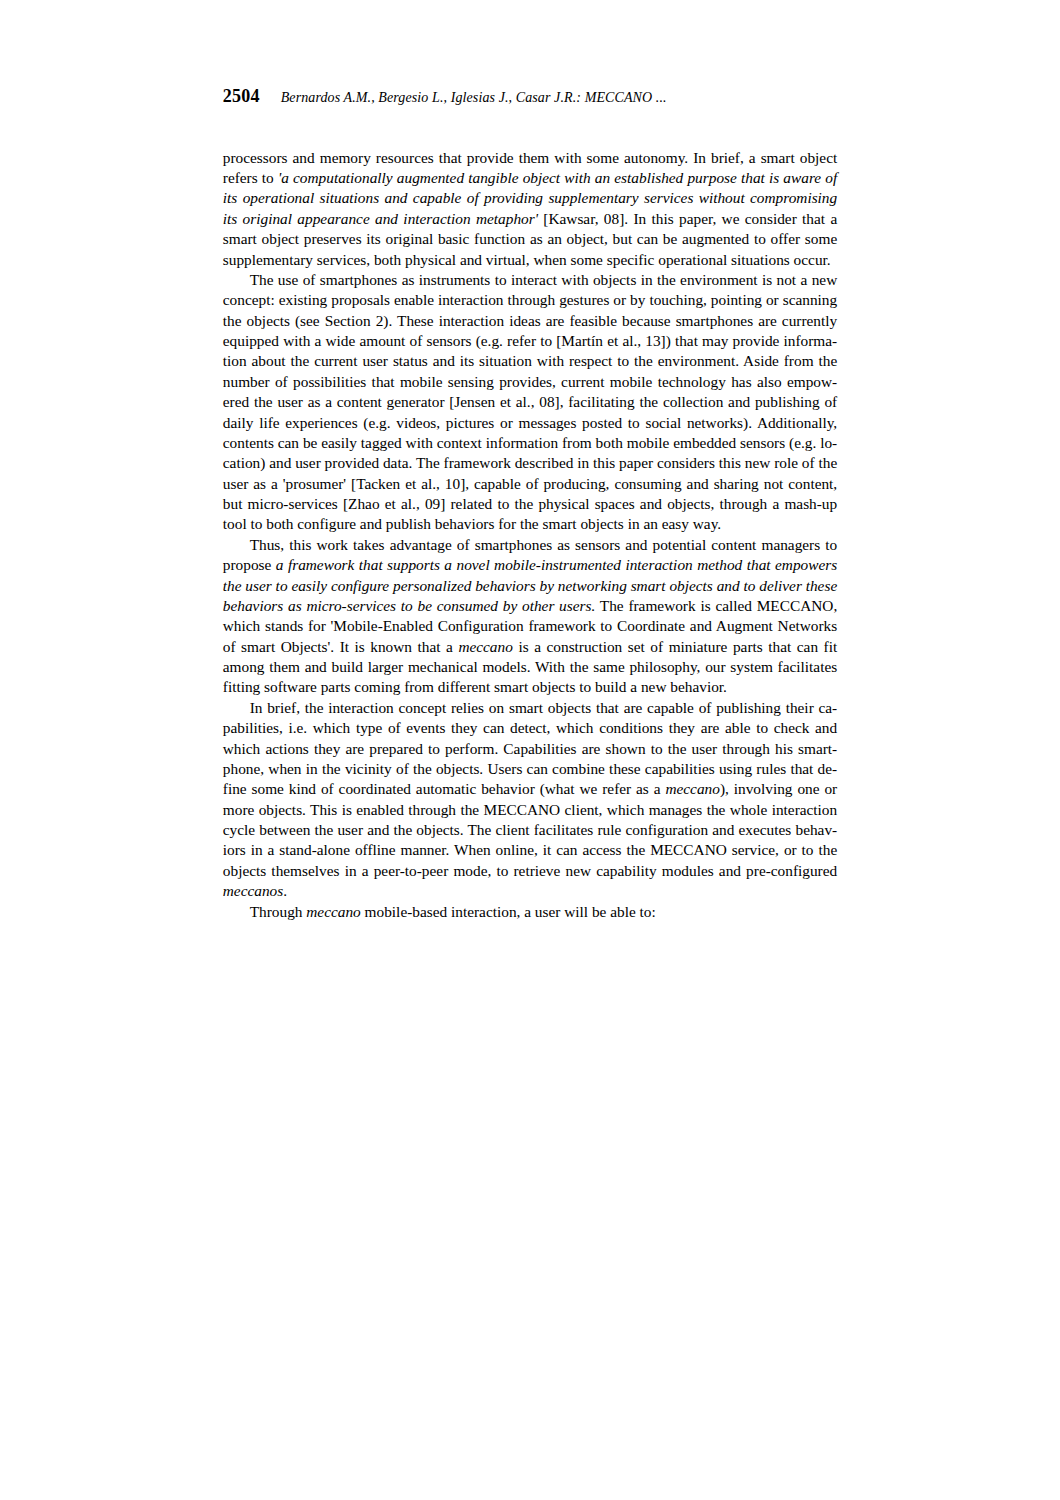2504 Bernardos A.M., Bergesio L., Iglesias J., Casar J.R.: MECCANO ...
processors and memory resources that provide them with some autonomy. In brief, a smart object refers to 'a computationally augmented tangible object with an established purpose that is aware of its operational situations and capable of providing supplementary services without compromising its original appearance and interaction metaphor' [Kawsar, 08]. In this paper, we consider that a smart object preserves its original basic function as an object, but can be augmented to offer some supplementary services, both physical and virtual, when some specific operational situations occur.
The use of smartphones as instruments to interact with objects in the environment is not a new concept: existing proposals enable interaction through gestures or by touching, pointing or scanning the objects (see Section 2). These interaction ideas are feasible because smartphones are currently equipped with a wide amount of sensors (e.g. refer to [Martín et al., 13]) that may provide information about the current user status and its situation with respect to the environment. Aside from the number of possibilities that mobile sensing provides, current mobile technology has also empowered the user as a content generator [Jensen et al., 08], facilitating the collection and publishing of daily life experiences (e.g. videos, pictures or messages posted to social networks). Additionally, contents can be easily tagged with context information from both mobile embedded sensors (e.g. location) and user provided data. The framework described in this paper considers this new role of the user as a 'prosumer' [Tacken et al., 10], capable of producing, consuming and sharing not content, but micro-services [Zhao et al., 09] related to the physical spaces and objects, through a mash-up tool to both configure and publish behaviors for the smart objects in an easy way.
Thus, this work takes advantage of smartphones as sensors and potential content managers to propose a framework that supports a novel mobile-instrumented interaction method that empowers the user to easily configure personalized behaviors by networking smart objects and to deliver these behaviors as micro-services to be consumed by other users. The framework is called MECCANO, which stands for 'Mobile-Enabled Configuration framework to Coordinate and Augment Networks of smart Objects'. It is known that a meccano is a construction set of miniature parts that can fit among them and build larger mechanical models. With the same philosophy, our system facilitates fitting software parts coming from different smart objects to build a new behavior.
In brief, the interaction concept relies on smart objects that are capable of publishing their capabilities, i.e. which type of events they can detect, which conditions they are able to check and which actions they are prepared to perform. Capabilities are shown to the user through his smartphone, when in the vicinity of the objects. Users can combine these capabilities using rules that define some kind of coordinated automatic behavior (what we refer as a meccano), involving one or more objects. This is enabled through the MECCANO client, which manages the whole interaction cycle between the user and the objects. The client facilitates rule configuration and executes behaviors in a stand-alone offline manner. When online, it can access the MECCANO service, or to the objects themselves in a peer-to-peer mode, to retrieve new capability modules and pre-configured meccanos.
Through meccano mobile-based interaction, a user will be able to: